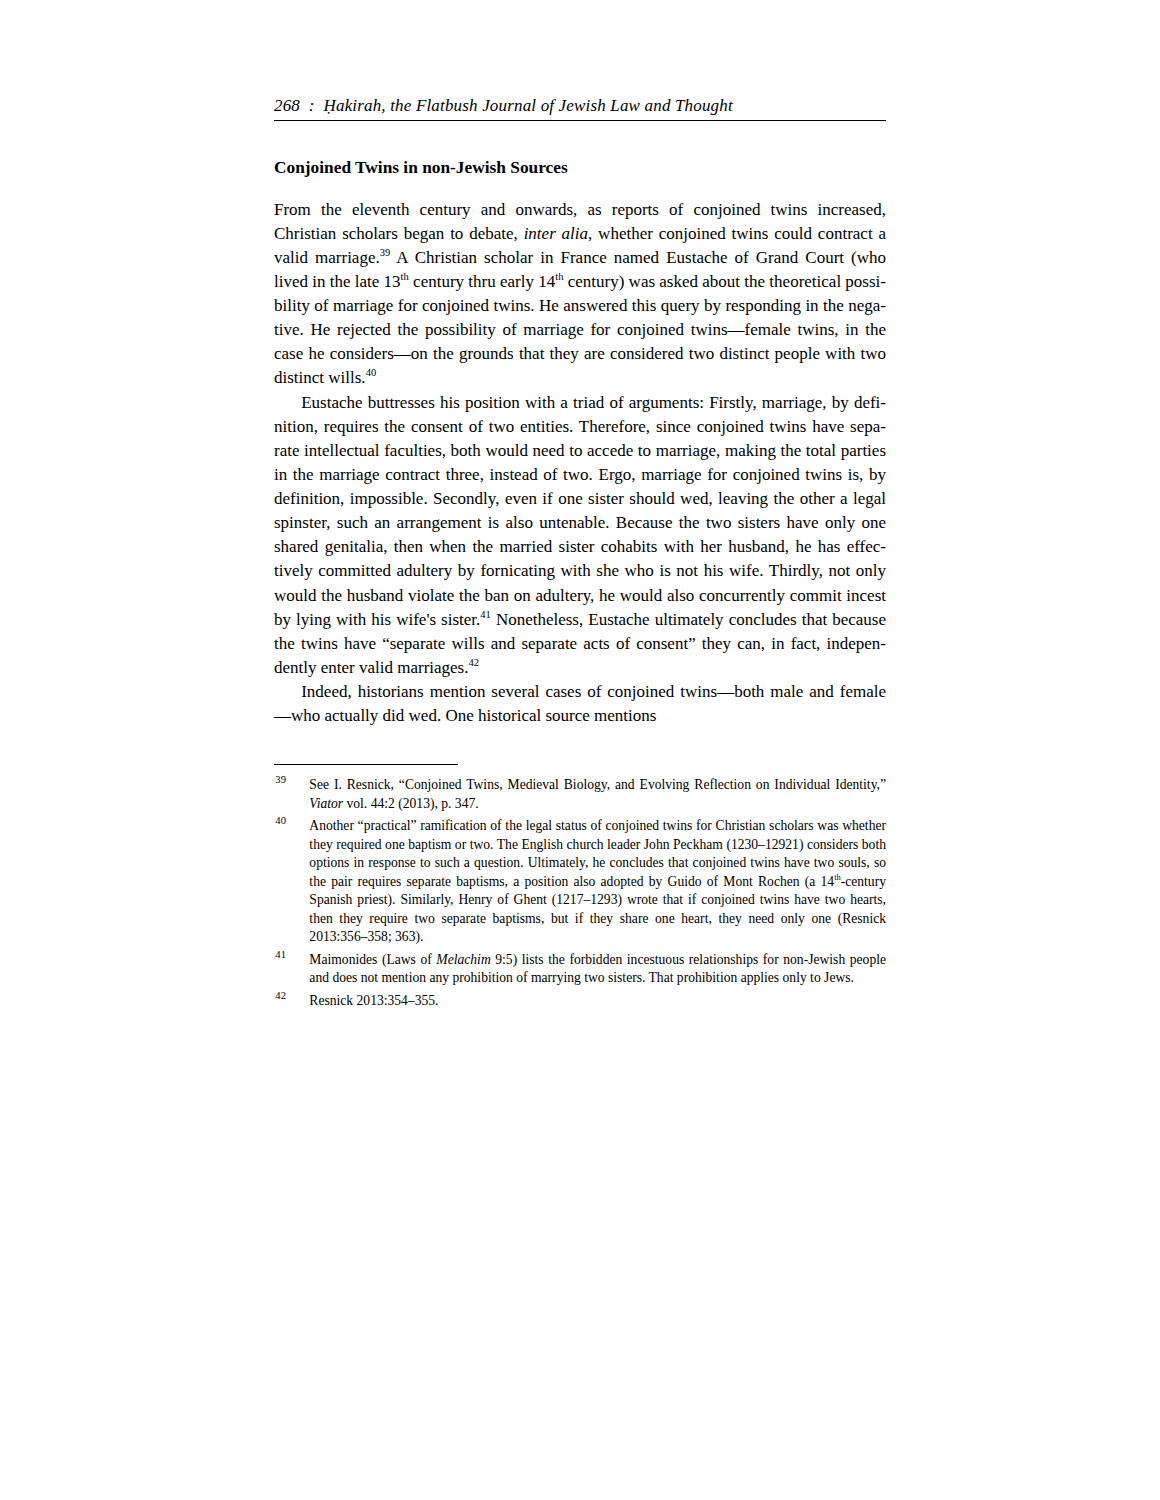268 : Ḥakirah, the Flatbush Journal of Jewish Law and Thought
Conjoined Twins in non-Jewish Sources
From the eleventh century and onwards, as reports of conjoined twins increased, Christian scholars began to debate, inter alia, whether conjoined twins could contract a valid marriage.39 A Christian scholar in France named Eustache of Grand Court (who lived in the late 13th century thru early 14th century) was asked about the theoretical possibility of marriage for conjoined twins. He answered this query by responding in the negative. He rejected the possibility of marriage for conjoined twins—female twins, in the case he considers—on the grounds that they are considered two distinct people with two distinct wills.40
Eustache buttresses his position with a triad of arguments: Firstly, marriage, by definition, requires the consent of two entities. Therefore, since conjoined twins have separate intellectual faculties, both would need to accede to marriage, making the total parties in the marriage contract three, instead of two. Ergo, marriage for conjoined twins is, by definition, impossible. Secondly, even if one sister should wed, leaving the other a legal spinster, such an arrangement is also untenable. Because the two sisters have only one shared genitalia, then when the married sister cohabits with her husband, he has effectively committed adultery by fornicating with she who is not his wife. Thirdly, not only would the husband violate the ban on adultery, he would also concurrently commit incest by lying with his wife's sister.41 Nonetheless, Eustache ultimately concludes that because the twins have “separate wills and separate acts of consent” they can, in fact, independently enter valid marriages.42
Indeed, historians mention several cases of conjoined twins—both male and female—who actually did wed. One historical source mentions
39
See I. Resnick, “Conjoined Twins, Medieval Biology, and Evolving Reflection on Individual Identity,” Viator vol. 44:2 (2013), p. 347.
40
Another “practical” ramification of the legal status of conjoined twins for Christian scholars was whether they required one baptism or two. The English church leader John Peckham (1230–12921) considers both options in response to such a question. Ultimately, he concludes that conjoined twins have two souls, so the pair requires separate baptisms, a position also adopted by Guido of Mont Rochen (a 14th-century Spanish priest). Similarly, Henry of Ghent (1217–1293) wrote that if conjoined twins have two hearts, then they require two separate baptisms, but if they share one heart, they need only one (Resnick 2013:356–358; 363).
41
Maimonides (Laws of Melachim 9:5) lists the forbidden incestuous relationships for non-Jewish people and does not mention any prohibition of marrying two sisters. That prohibition applies only to Jews.
42
Resnick 2013:354–355.